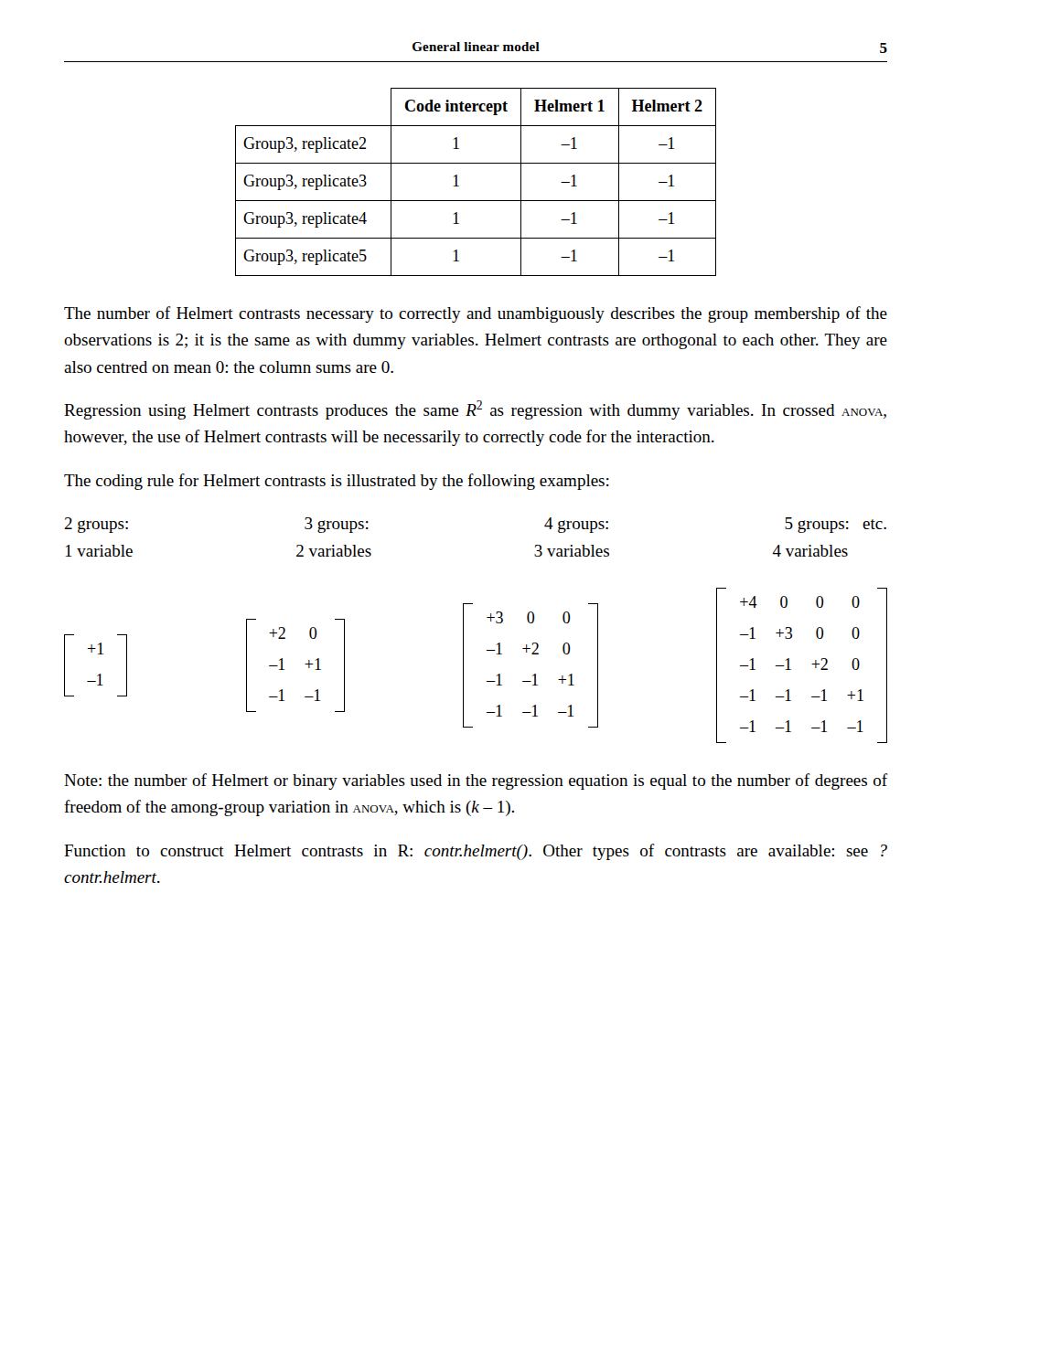General linear model 5
| | Code intercept | Helmert 1 | Helmert 2 |
| --- | --- | --- | --- |
| Group3, replicate2 | 1 | –1 | –1 |
| Group3, replicate3 | 1 | –1 | –1 |
| Group3, replicate4 | 1 | –1 | –1 |
| Group3, replicate5 | 1 | –1 | –1 |
The number of Helmert contrasts necessary to correctly and unambiguously describes the group membership of the observations is 2; it is the same as with dummy variables. Helmert contrasts are orthogonal to each other. They are also centred on mean 0: the column sums are 0.
Regression using Helmert contrasts produces the same R2 as regression with dummy variables. In crossed anova, however, the use of Helmert contrasts will be necessarily to correctly code for the interaction.
The coding rule for Helmert contrasts is illustrated by the following examples:
2 groups: 3 groups: 4 groups: 5 groups: etc.
1 variable 2 variables 3 variables 4 variables
| +1 |
| –1 |
| +2 | 0 |
| –1 | +1 |
| –1 | –1 |
| +3 | 0 | 0 |
| –1 | +2 | 0 |
| –1 | –1 | +1 |
| –1 | –1 | –1 |
| +4 | 0 | 0 | 0 |
| –1 | +3 | 0 | 0 |
| –1 | –1 | +2 | 0 |
| –1 | –1 | –1 | +1 |
| –1 | –1 | –1 | –1 |
Note: the number of Helmert or binary variables used in the regression equation is equal to the number of degrees of freedom of the among-group variation in anova, which is (k – 1).
Function to construct Helmert contrasts in R: contr.helmert(). Other types of contrasts are available: see ?contr.helmert.